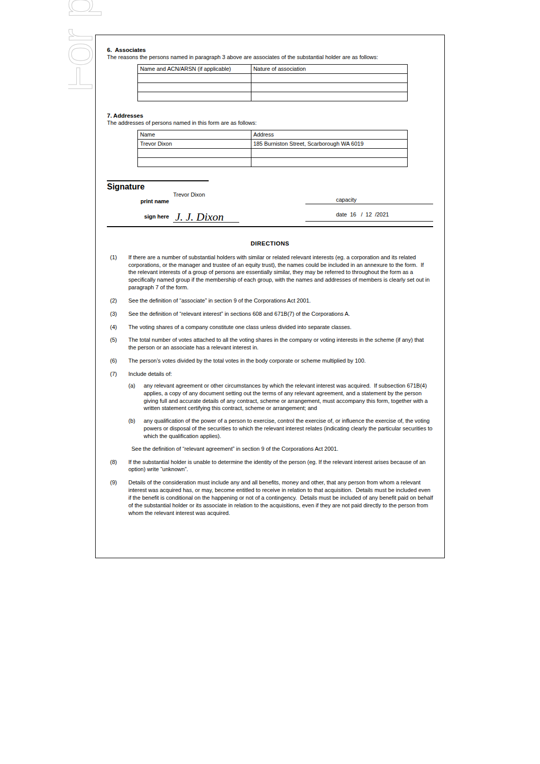For personal use only
6. Associates
The reasons the persons named in paragraph 3 above are associates of the substantial holder are as follows:
| Name and ACN/ARSN (if applicable) | Nature of association |
7. Addresses
The addresses of persons named in this form are as follows:
| Name | Address |
| Trevor Dixon | 185 Burniston Street, Scarborough WA 6019 |
Signature
print name
Trevor Dixon
capacity
sign here
J. J. Dixon
date 16 / 12 /2021
DIRECTIONS
(1) If there are a number of substantial holders with similar or related relevant interests (eg. a corporation and its related corporations, or the manager and trustee of an equity trust), the names could be included in an annexure to the form. If the relevant interests of a group of persons are essentially similar, they may be referred to throughout the form as a specifically named group if the membership of each group, with the names and addresses of members is clearly set out in paragraph 7 of the form.
(2) See the definition of “associate” in section 9 of the Corporations Act 2001.
(3) See the definition of “relevant interest” in sections 608 and 671B(7) of the Corporations A.
(4) The voting shares of a company constitute one class unless divided into separate classes.
(5) The total number of votes attached to all the voting shares in the company or voting interests in the scheme (if any) that the person or an associate has a relevant interest in.
(6) The person’s votes divided by the total votes in the body corporate or scheme multiplied by 100.
(7) Include details of:
(a) any relevant agreement or other circumstances by which the relevant interest was acquired. If subsection 671B(4) applies, a copy of any document setting out the terms of any relevant agreement, and a statement by the person giving full and accurate details of any contract, scheme or arrangement, must accompany this form, together with a written statement certifying this contract, scheme or arrangement; and
(b) any qualification of the power of a person to exercise, control the exercise of, or influence the exercise of, the voting powers or disposal of the securities to which the relevant interest relates (indicating clearly the particular securities to which the qualification applies).
See the definition of “relevant agreement” in section 9 of the Corporations Act 2001.
(8) If the substantial holder is unable to determine the identity of the person (eg. If the relevant interest arises because of an option) write “unknown”.
(9) Details of the consideration must include any and all benefits, money and other, that any person from whom a relevant interest was acquired has, or may, become entitled to receive in relation to that acquisition. Details must be included even if the benefit is conditional on the happening or not of a contingency. Details must be included of any benefit paid on behalf of the substantial holder or its associate in relation to the acquisitions, even if they are not paid directly to the person from whom the relevant interest was acquired.